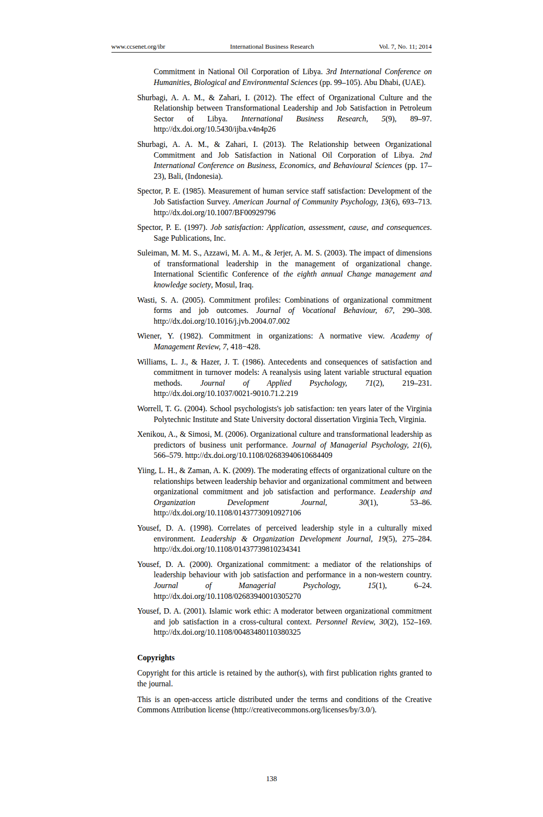www.ccsenet.org/ibr
International Business Research
Vol. 7, No. 11; 2014
Commitment in National Oil Corporation of Libya. 3rd International Conference on Humanities, Biological and Environmental Sciences (pp. 99–105). Abu Dhabi, (UAE).
Shurbagi, A. A. M., & Zahari, I. (2012). The effect of Organizational Culture and the Relationship between Transformational Leadership and Job Satisfaction in Petroleum Sector of Libya. International Business Research, 5(9), 89–97. http://dx.doi.org/10.5430/ijba.v4n4p26
Shurbagi, A. A. M., & Zahari, I. (2013). The Relationship between Organizational Commitment and Job Satisfaction in National Oil Corporation of Libya. 2nd International Conference on Business, Economics, and Behavioural Sciences (pp. 17–23), Bali, (Indonesia).
Spector, P. E. (1985). Measurement of human service staff satisfaction: Development of the Job Satisfaction Survey. American Journal of Community Psychology, 13(6), 693–713. http://dx.doi.org/10.1007/BF00929796
Spector, P. E. (1997). Job satisfaction: Application, assessment, cause, and consequences. Sage Publications, Inc.
Suleiman, M. M. S., Azzawi, M. A. M., & Jerjer, A. M. S. (2003). The impact of dimensions of transformational leadership in the management of organizational change. International Scientific Conference of the eighth annual Change management and knowledge society, Mosul, Iraq.
Wasti, S. A. (2005). Commitment profiles: Combinations of organizational commitment forms and job outcomes. Journal of Vocational Behaviour, 67, 290–308. http://dx.doi.org/10.1016/j.jvb.2004.07.002
Wiener, Y. (1982). Commitment in organizations: A normative view. Academy of Management Review, 7, 418−428.
Williams, L. J., & Hazer, J. T. (1986). Antecedents and consequences of satisfaction and commitment in turnover models: A reanalysis using latent variable structural equation methods. Journal of Applied Psychology, 71(2), 219–231. http://dx.doi.org/10.1037/0021-9010.71.2.219
Worrell, T. G. (2004). School psychologists's job satisfaction: ten years later of the Virginia Polytechnic Institute and State University doctoral dissertation Virginia Tech, Virginia.
Xenikou, A., & Simosi, M. (2006). Organizational culture and transformational leadership as predictors of business unit performance. Journal of Managerial Psychology, 21(6), 566–579. http://dx.doi.org/10.1108/02683940610684409
Yiing, L. H., & Zaman, A. K. (2009). The moderating effects of organizational culture on the relationships between leadership behavior and organizational commitment and between organizational commitment and job satisfaction and performance. Leadership and Organization Development Journal, 30(1), 53–86. http://dx.doi.org/10.1108/01437730910927106
Yousef, D. A. (1998). Correlates of perceived leadership style in a culturally mixed environment. Leadership & Organization Development Journal, 19(5), 275–284. http://dx.doi.org/10.1108/01437739810234341
Yousef, D. A. (2000). Organizational commitment: a mediator of the relationships of leadership behaviour with job satisfaction and performance in a non-western country. Journal of Managerial Psychology, 15(1), 6–24. http://dx.doi.org/10.1108/02683940010305270
Yousef, D. A. (2001). Islamic work ethic: A moderator between organizational commitment and job satisfaction in a cross-cultural context. Personnel Review, 30(2), 152–169. http://dx.doi.org/10.1108/00483480110380325
Copyrights
Copyright for this article is retained by the author(s), with first publication rights granted to the journal.
This is an open-access article distributed under the terms and conditions of the Creative Commons Attribution license (http://creativecommons.org/licenses/by/3.0/).
138